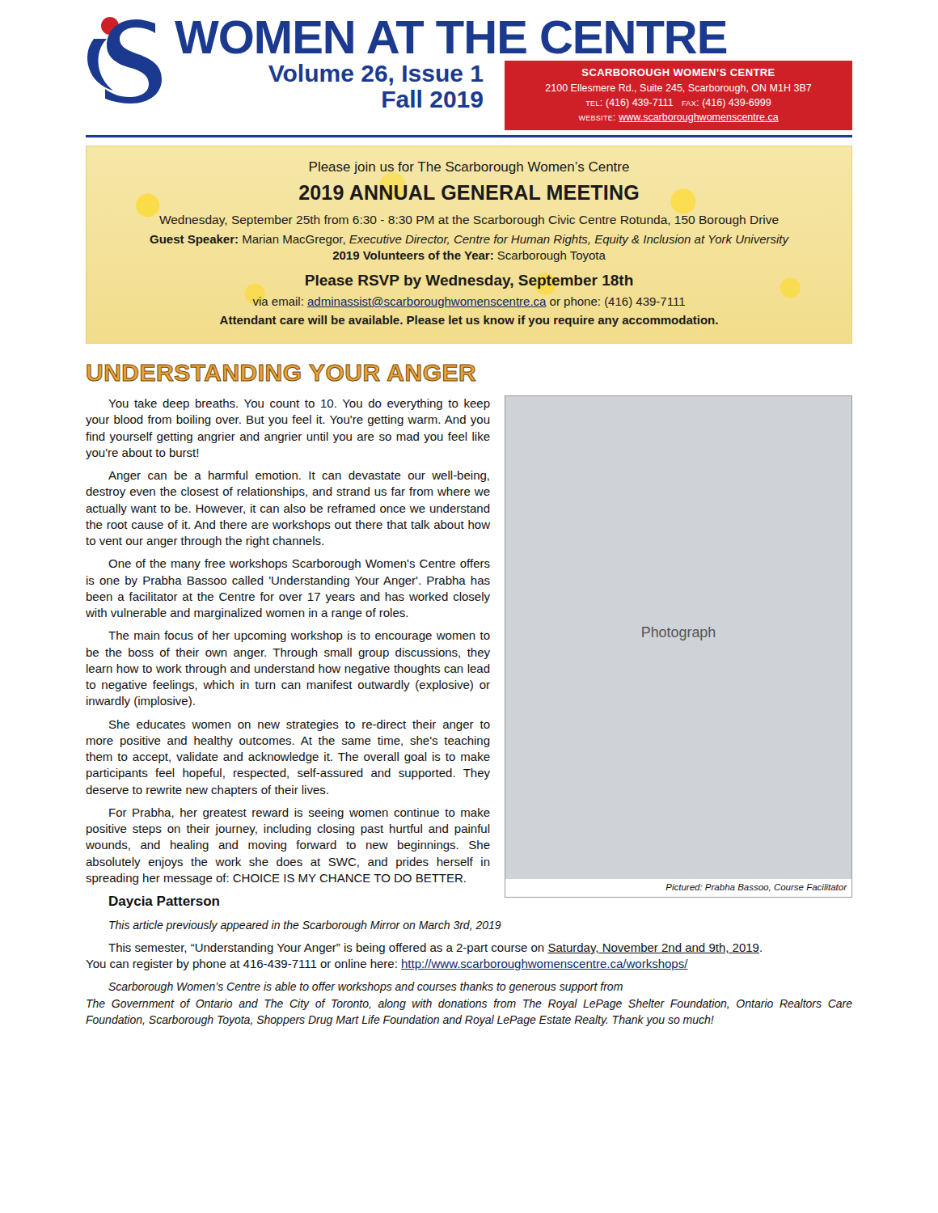Women at the Centre
Volume 26, Issue 1
Fall 2019
SCARBOROUGH WOMEN’S CENTRE
2100 Ellesmere Rd., Suite 245, Scarborough, ON M1H 3B7
tel: (416) 439-7111 fax: (416) 439-6999
website: www.scarboroughwomenscentre.ca
Please join us for The Scarborough Women’s Centre
2019 ANNUAL GENERAL MEETING
Wednesday, September 25th from 6:30 - 8:30 PM at the Scarborough Civic Centre Rotunda, 150 Borough Drive
Guest Speaker: Marian MacGregor, Executive Director, Centre for Human Rights, Equity & Inclusion at York University
2019 Volunteers of the Year: Scarborough Toyota
Please RSVP by Wednesday, September 18th
via email: adminassist@scarboroughwomenscentre.ca or phone: (416) 439-7111
Attendant care will be available. Please let us know if you require any accommodation.
Understanding Your Anger
Pictured: Prabha Bassoo, Course Facilitator
You take deep breaths. You count to 10. You do everything to keep your blood from boiling over. But you feel it. You're getting warm. And you find yourself getting angrier and angrier until you are so mad you feel like you're about to burst!
Anger can be a harmful emotion. It can devastate our well-being, destroy even the closest of relationships, and strand us far from where we actually want to be. However, it can also be reframed once we understand the root cause of it. And there are workshops out there that talk about how to vent our anger through the right channels.
One of the many free workshops Scarborough Women's Centre offers is one by Prabha Bassoo called 'Understanding Your Anger'. Prabha has been a facilitator at the Centre for over 17 years and has worked closely with vulnerable and marginalized women in a range of roles.
The main focus of her upcoming workshop is to encourage women to be the boss of their own anger. Through small group discussions, they learn how to work through and understand how negative thoughts can lead to negative feelings, which in turn can manifest outwardly (explosive) or inwardly (implosive).
She educates women on new strategies to re-direct their anger to more positive and healthy outcomes. At the same time, she's teaching them to accept, validate and acknowledge it. The overall goal is to make participants feel hopeful, respected, self-assured and supported. They deserve to rewrite new chapters of their lives.
For Prabha, her greatest reward is seeing women continue to make positive steps on their journey, including closing past hurtful and painful wounds, and healing and moving forward to new beginnings. She absolutely enjoys the work she does at SWC, and prides herself in spreading her message of: CHOICE IS MY CHANCE TO DO BETTER.
Daycia Patterson
This article previously appeared in the Scarborough Mirror on March 3rd, 2019
This semester, “Understanding Your Anger” is being offered as a 2-part course on Saturday, November 2nd and 9th, 2019.
You can register by phone at 416-439-7111 or online here: http://www.scarboroughwomenscentre.ca/workshops/
Scarborough Women’s Centre is able to offer workshops and courses thanks to generous support from
The Government of Ontario and The City of Toronto, along with donations from The Royal LePage Shelter Foundation, Ontario Realtors Care Foundation, Scarborough Toyota, Shoppers Drug Mart Life Foundation and Royal LePage Estate Realty. Thank you so much!